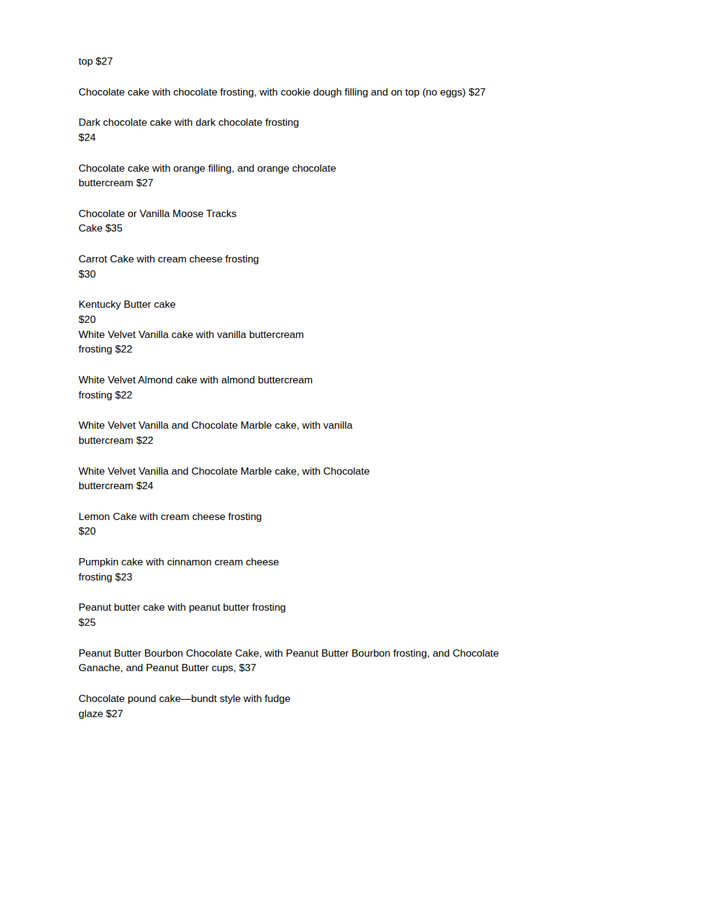top $27
Chocolate cake with chocolate frosting, with cookie dough filling and on top (no eggs) $27
Dark chocolate cake with dark chocolate frosting
$24
Chocolate cake with orange filling, and orange chocolate
buttercream $27
Chocolate or Vanilla Moose Tracks
Cake $35
Carrot Cake with cream cheese frosting
$30
Kentucky Butter cake
$20
White Velvet Vanilla cake with vanilla buttercream
frosting $22
White Velvet Almond cake with almond buttercream
frosting $22
White Velvet Vanilla and Chocolate Marble cake, with vanilla
buttercream $22
White Velvet Vanilla and Chocolate Marble cake, with Chocolate
buttercream $24
Lemon Cake with cream cheese frosting
$20
Pumpkin cake with cinnamon cream cheese
frosting $23
Peanut butter cake with peanut butter frosting
$25
Peanut Butter Bourbon Chocolate Cake, with Peanut Butter Bourbon frosting, and Chocolate Ganache, and Peanut Butter cups, $37
Chocolate pound cake—bundt style with fudge
glaze $27